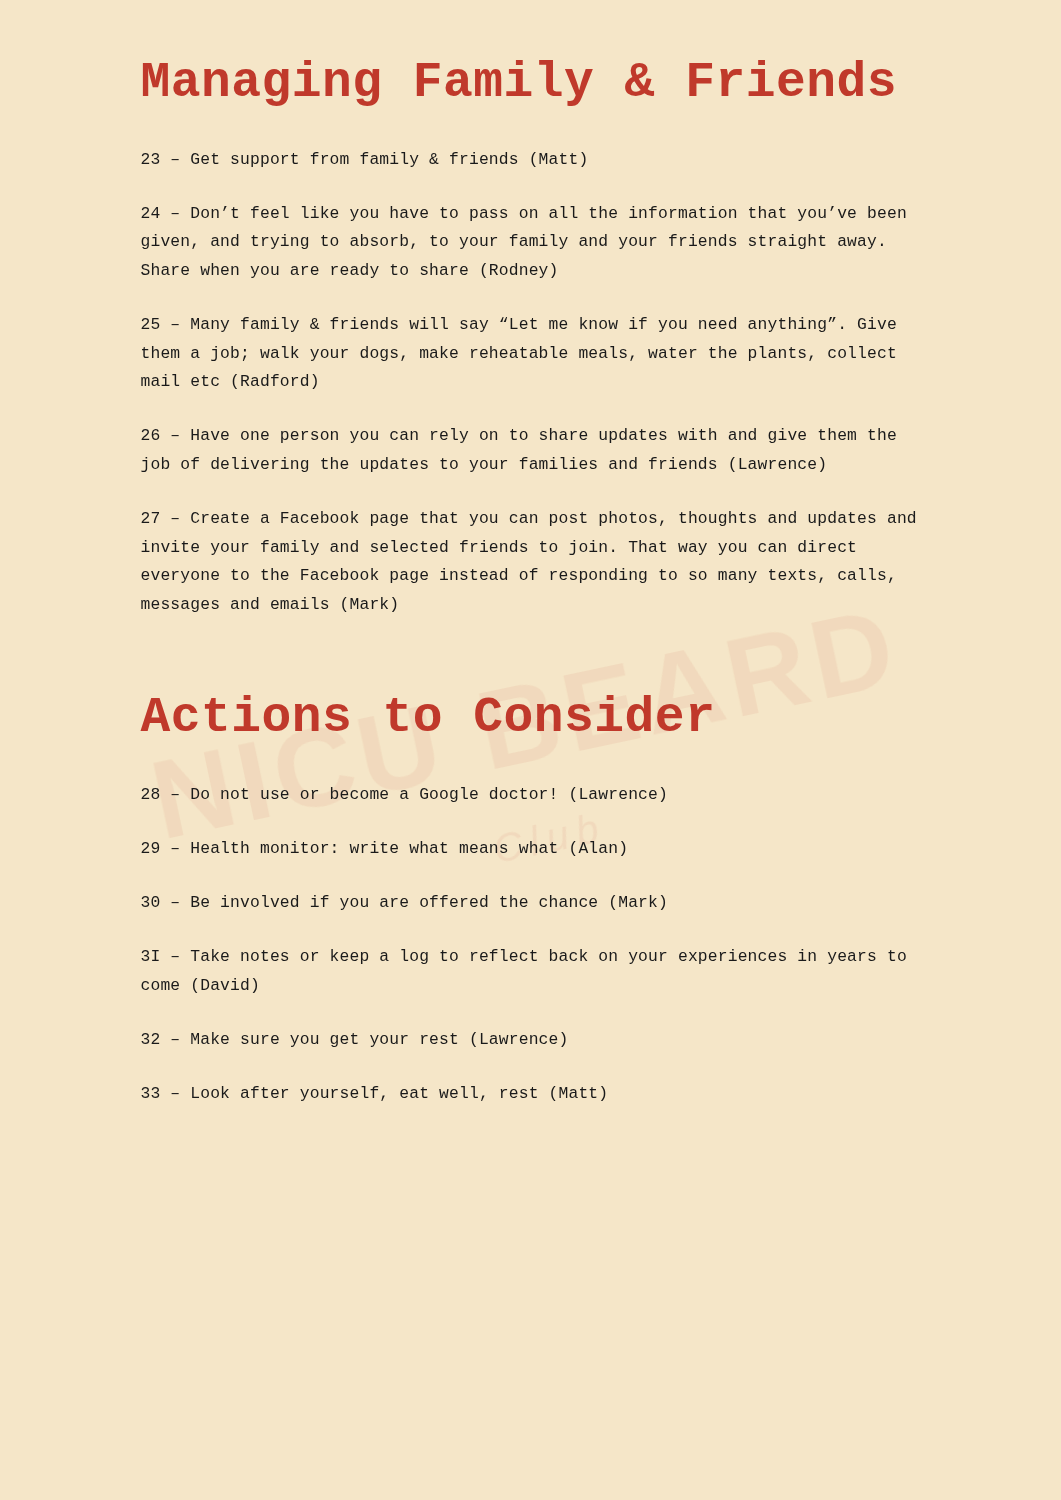NICU BEARDClub
Managing Family & Friends
23 – Get support from family & friends (Matt)
24 – Don’t feel like you have to pass on all the information that you’ve been given, and trying to absorb, to your family and your friends straight away. Share when you are ready to share (Rodney)
25 – Many family & friends will say “Let me know if you need anything”. Give them a job; walk your dogs, make reheatable meals, water the plants, collect mail etc (Radford)
26 – Have one person you can rely on to share updates with and give them the job of delivering the updates to your families and friends (Lawrence)
27 – Create a Facebook page that you can post photos, thoughts and updates and invite your family and selected friends to join. That way you can direct everyone to the Facebook page instead of responding to so many texts, calls, messages and emails (Mark)
Actions to Consider
28 – Do not use or become a Google doctor! (Lawrence)
29 – Health monitor: write what means what (Alan)
30 – Be involved if you are offered the chance (Mark)
3I – Take notes or keep a log to reflect back on your experiences in years to come (David)
32 – Make sure you get your rest (Lawrence)
33 – Look after yourself, eat well, rest (Matt)